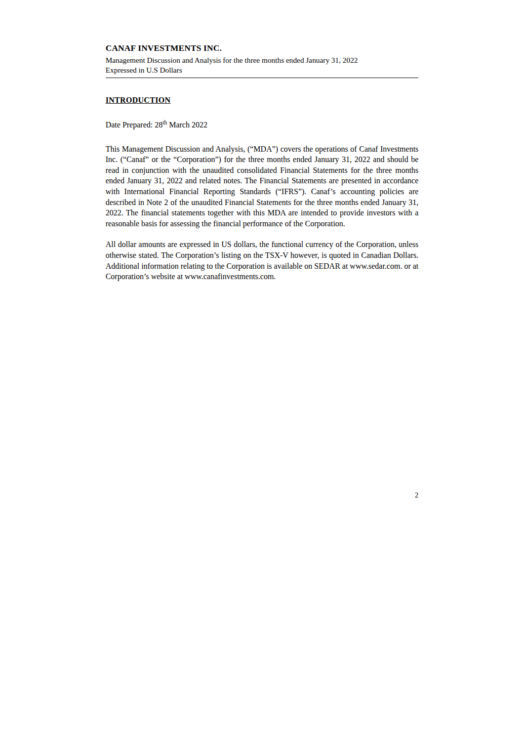CANAF INVESTMENTS INC.
Management Discussion and Analysis for the three months ended January 31, 2022
Expressed in U.S Dollars
INTRODUCTION
Date Prepared: 28th March 2022
This Management Discussion and Analysis, (“MDA”) covers the operations of Canaf Investments Inc. (“Canaf” or the “Corporation”) for the three months ended January 31, 2022 and should be read in conjunction with the unaudited consolidated Financial Statements for the three months ended January 31, 2022 and related notes. The Financial Statements are presented in accordance with International Financial Reporting Standards (“IFRS”). Canaf’s accounting policies are described in Note 2 of the unaudited Financial Statements for the three months ended January 31, 2022. The financial statements together with this MDA are intended to provide investors with a reasonable basis for assessing the financial performance of the Corporation.
All dollar amounts are expressed in US dollars, the functional currency of the Corporation, unless otherwise stated. The Corporation’s listing on the TSX-V however, is quoted in Canadian Dollars. Additional information relating to the Corporation is available on SEDAR at www.sedar.com. or at Corporation’s website at www.canafinvestments.com.
2